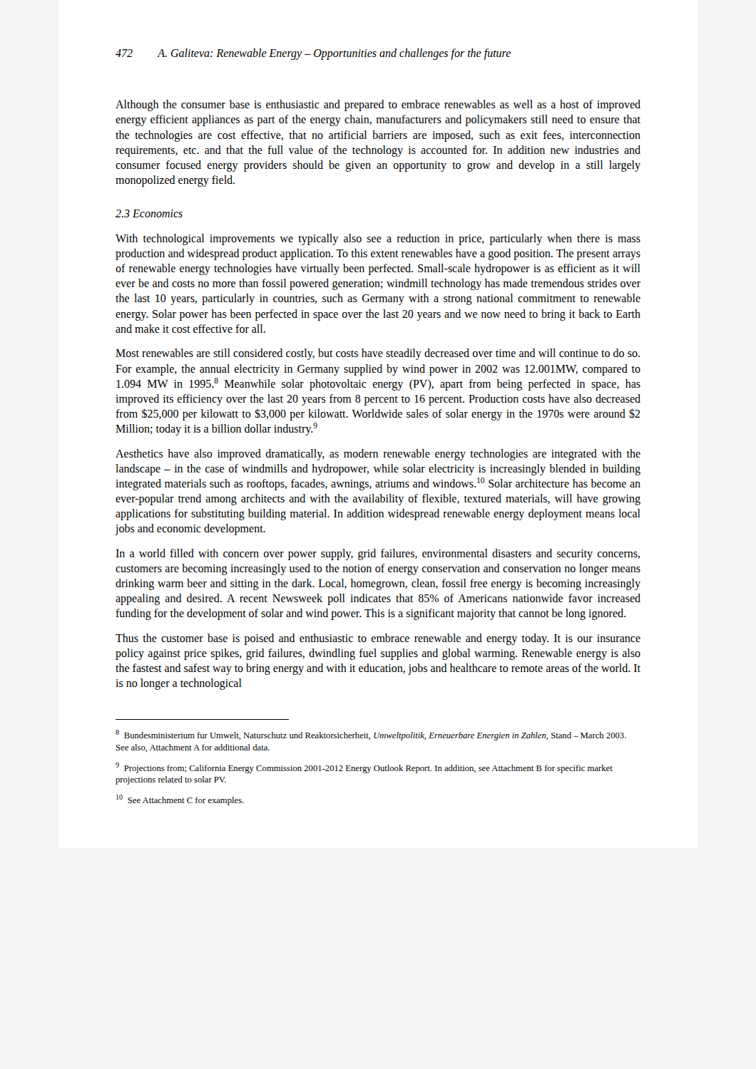472 A. Galiteva: Renewable Energy – Opportunities and challenges for the future
Although the consumer base is enthusiastic and prepared to embrace renewables as well as a host of improved energy efficient appliances as part of the energy chain, manufacturers and policymakers still need to ensure that the technologies are cost effective, that no artificial barriers are imposed, such as exit fees, interconnection requirements, etc. and that the full value of the technology is accounted for. In addition new industries and consumer focused energy providers should be given an opportunity to grow and develop in a still largely monopolized energy field.
2.3 Economics
With technological improvements we typically also see a reduction in price, particularly when there is mass production and widespread product application. To this extent renewables have a good position. The present arrays of renewable energy technologies have virtually been perfected. Small-scale hydropower is as efficient as it will ever be and costs no more than fossil powered generation; windmill technology has made tremendous strides over the last 10 years, particularly in countries, such as Germany with a strong national commitment to renewable energy. Solar power has been perfected in space over the last 20 years and we now need to bring it back to Earth and make it cost effective for all.
Most renewables are still considered costly, but costs have steadily decreased over time and will continue to do so. For example, the annual electricity in Germany supplied by wind power in 2002 was 12.001MW, compared to 1.094 MW in 1995.8 Meanwhile solar photovoltaic energy (PV), apart from being perfected in space, has improved its efficiency over the last 20 years from 8 percent to 16 percent. Production costs have also decreased from $25,000 per kilowatt to $3,000 per kilowatt. Worldwide sales of solar energy in the 1970s were around $2 Million; today it is a billion dollar industry.9
Aesthetics have also improved dramatically, as modern renewable energy technologies are integrated with the landscape – in the case of windmills and hydropower, while solar electricity is increasingly blended in building integrated materials such as rooftops, facades, awnings, atriums and windows.10 Solar architecture has become an ever-popular trend among architects and with the availability of flexible, textured materials, will have growing applications for substituting building material. In addition widespread renewable energy deployment means local jobs and economic development.
In a world filled with concern over power supply, grid failures, environmental disasters and security concerns, customers are becoming increasingly used to the notion of energy conservation and conservation no longer means drinking warm beer and sitting in the dark. Local, homegrown, clean, fossil free energy is becoming increasingly appealing and desired. A recent Newsweek poll indicates that 85% of Americans nationwide favor increased funding for the development of solar and wind power. This is a significant majority that cannot be long ignored.
Thus the customer base is poised and enthusiastic to embrace renewable and energy today. It is our insurance policy against price spikes, grid failures, dwindling fuel supplies and global warming. Renewable energy is also the fastest and safest way to bring energy and with it education, jobs and healthcare to remote areas of the world. It is no longer a technological
8 Bundesministerium fur Umwelt, Naturschutz und Reaktorsicherheit, Umweltpolitik, Erneuerbare Energien in Zahlen, Stand – March 2003. See also, Attachment A for additional data.
9 Projections from; California Energy Commission 2001-2012 Energy Outlook Report. In addition, see Attachment B for specific market projections related to solar PV.
10 See Attachment C for examples.